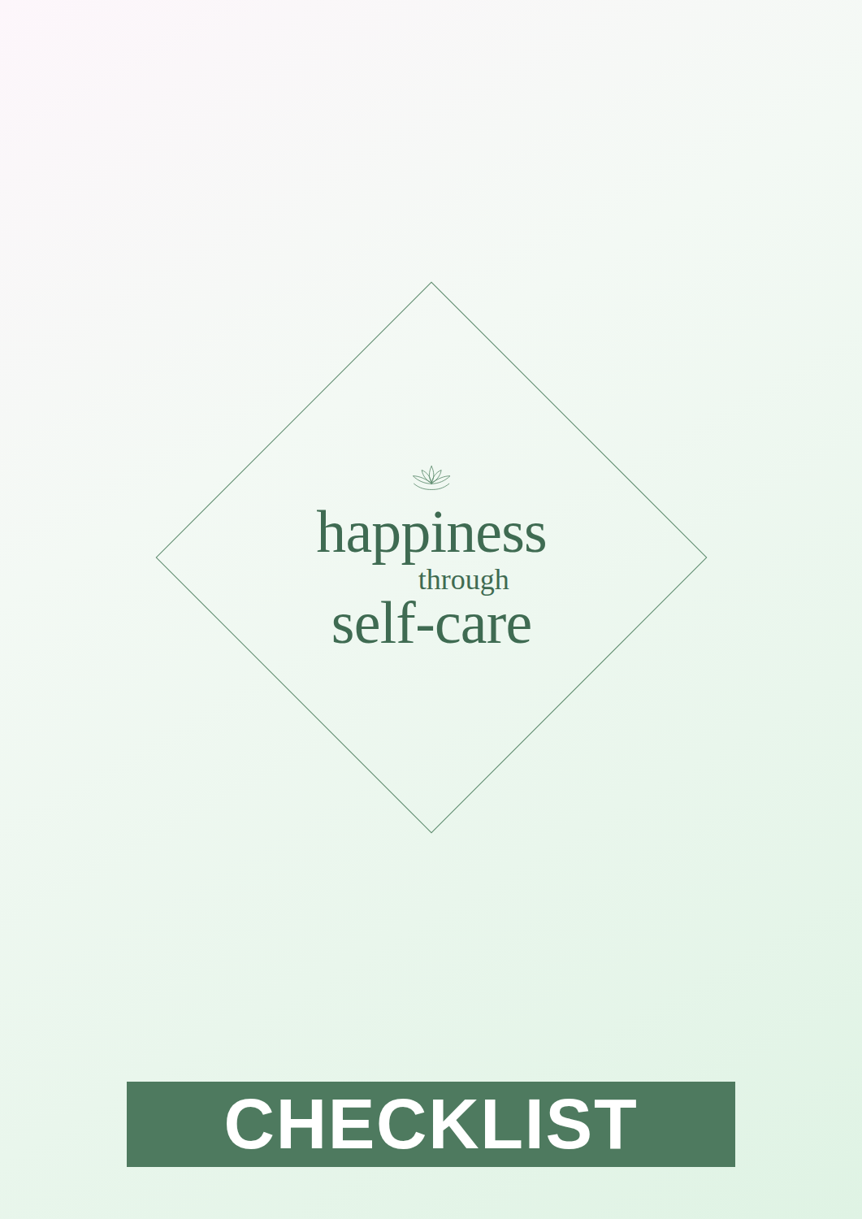happiness through self-care
Checklist